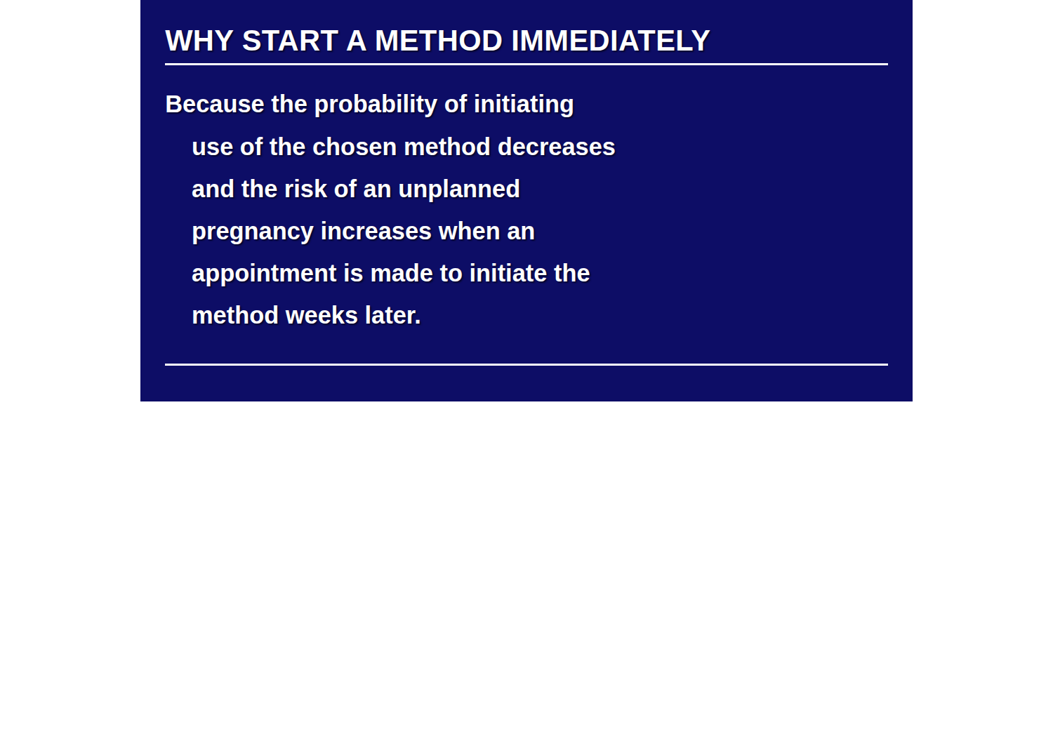WHY START A METHOD IMMEDIATELY
Because the probability of initiating use of the chosen method decreases and the risk of an unplanned pregnancy increases when an appointment is made to initiate the method weeks later.